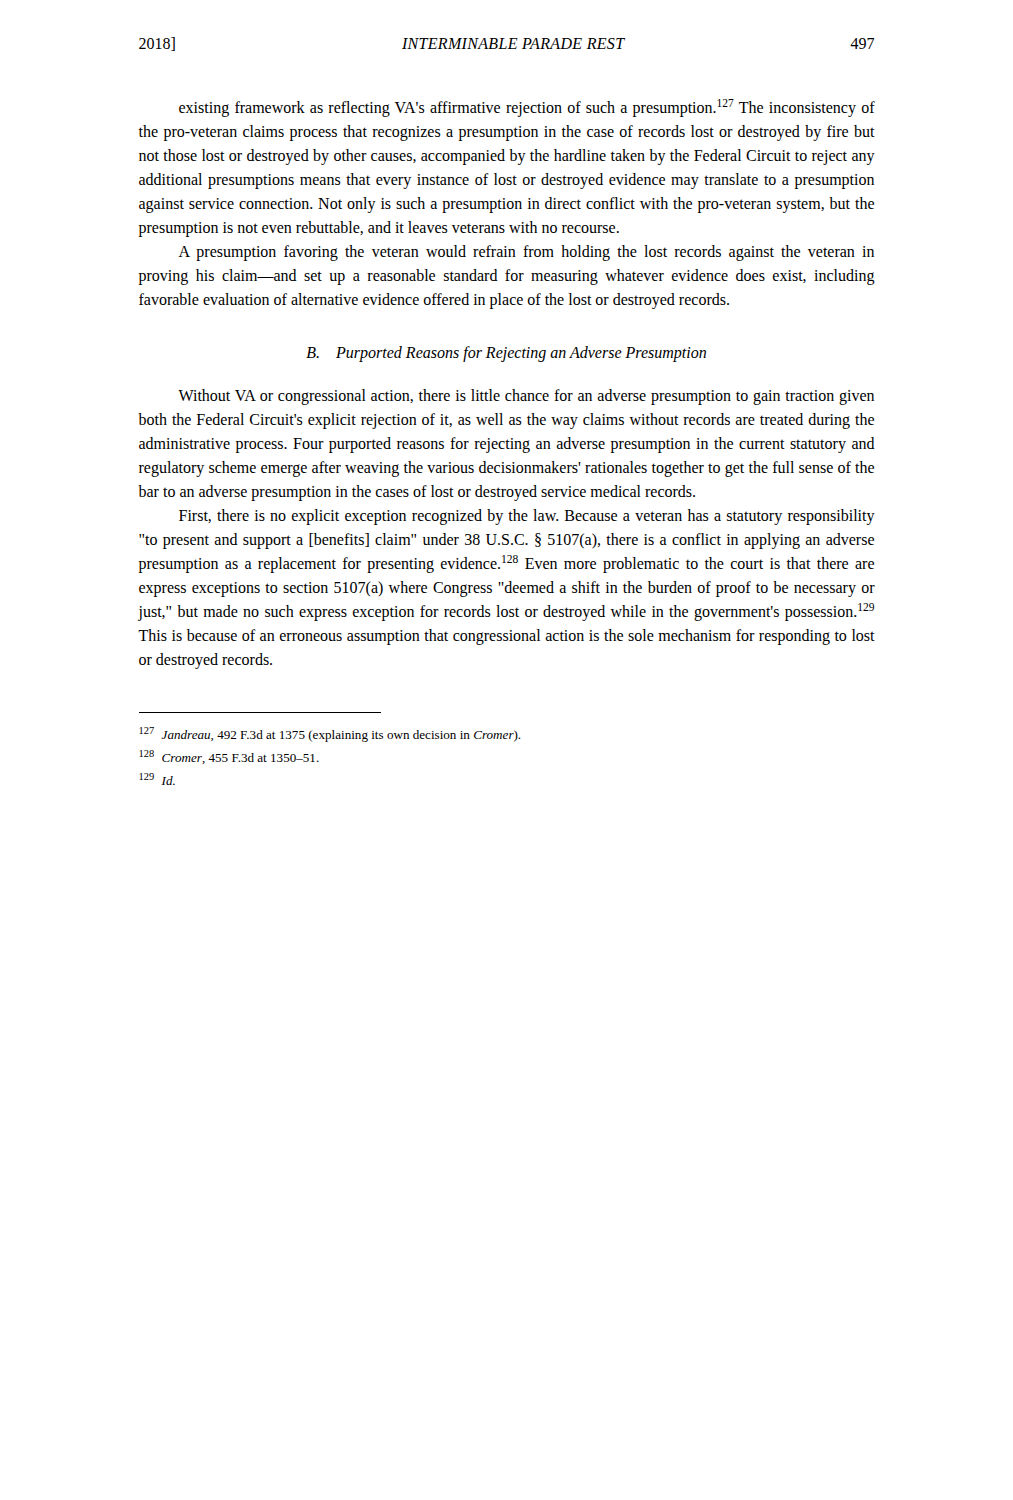2018] INTERMINABLE PARADE REST 497
existing framework as reflecting VA's affirmative rejection of such a presumption.127 The inconsistency of the pro-veteran claims process that recognizes a presumption in the case of records lost or destroyed by fire but not those lost or destroyed by other causes, accompanied by the hardline taken by the Federal Circuit to reject any additional presumptions means that every instance of lost or destroyed evidence may translate to a presumption against service connection. Not only is such a presumption in direct conflict with the pro-veteran system, but the presumption is not even rebuttable, and it leaves veterans with no recourse.
A presumption favoring the veteran would refrain from holding the lost records against the veteran in proving his claim—and set up a reasonable standard for measuring whatever evidence does exist, including favorable evaluation of alternative evidence offered in place of the lost or destroyed records.
B. Purported Reasons for Rejecting an Adverse Presumption
Without VA or congressional action, there is little chance for an adverse presumption to gain traction given both the Federal Circuit's explicit rejection of it, as well as the way claims without records are treated during the administrative process. Four purported reasons for rejecting an adverse presumption in the current statutory and regulatory scheme emerge after weaving the various decisionmakers' rationales together to get the full sense of the bar to an adverse presumption in the cases of lost or destroyed service medical records.
First, there is no explicit exception recognized by the law. Because a veteran has a statutory responsibility "to present and support a [benefits] claim" under 38 U.S.C. § 5107(a), there is a conflict in applying an adverse presumption as a replacement for presenting evidence.128 Even more problematic to the court is that there are express exceptions to section 5107(a) where Congress "deemed a shift in the burden of proof to be necessary or just," but made no such express exception for records lost or destroyed while in the government's possession.129 This is because of an erroneous assumption that congressional action is the sole mechanism for responding to lost or destroyed records.
127 Jandreau, 492 F.3d at 1375 (explaining its own decision in Cromer).
128 Cromer, 455 F.3d at 1350–51.
129 Id.